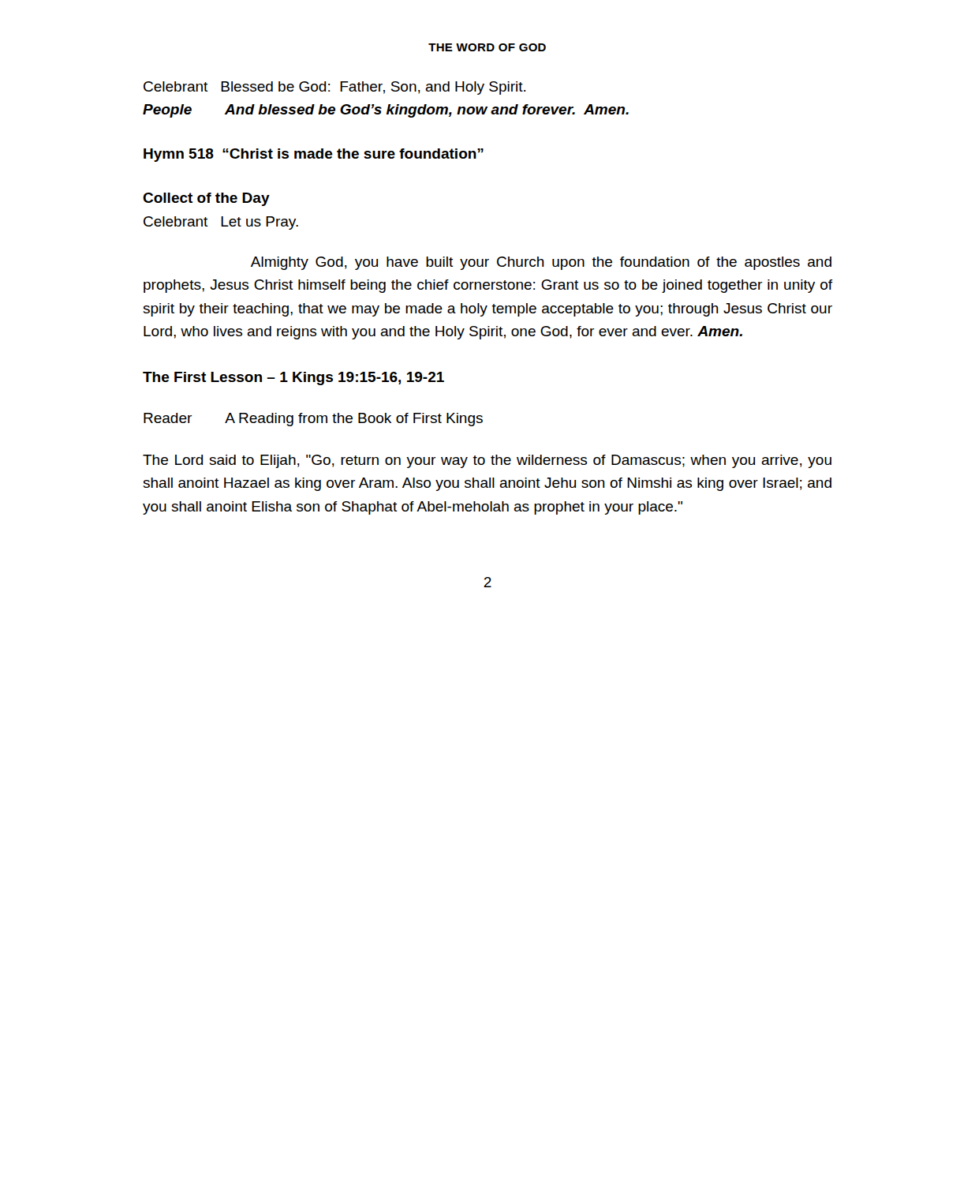THE WORD OF GOD
Celebrant Blessed be God: Father, Son, and Holy Spirit.
People And blessed be God’s kingdom, now and forever. Amen.
Hymn 518 “Christ is made the sure foundation”
Collect of the Day
Celebrant Let us Pray.
Almighty God, you have built your Church upon the foundation of the apostles and prophets, Jesus Christ himself being the chief cornerstone: Grant us so to be joined together in unity of spirit by their teaching, that we may be made a holy temple acceptable to you; through Jesus Christ our Lord, who lives and reigns with you and the Holy Spirit, one God, for ever and ever. Amen.
The First Lesson – 1 Kings 19:15-16, 19-21
Reader A Reading from the Book of First Kings
The Lord said to Elijah, "Go, return on your way to the wilderness of Damascus; when you arrive, you shall anoint Hazael as king over Aram. Also you shall anoint Jehu son of Nimshi as king over Israel; and you shall anoint Elisha son of Shaphat of Abel-meholah as prophet in your place."
2